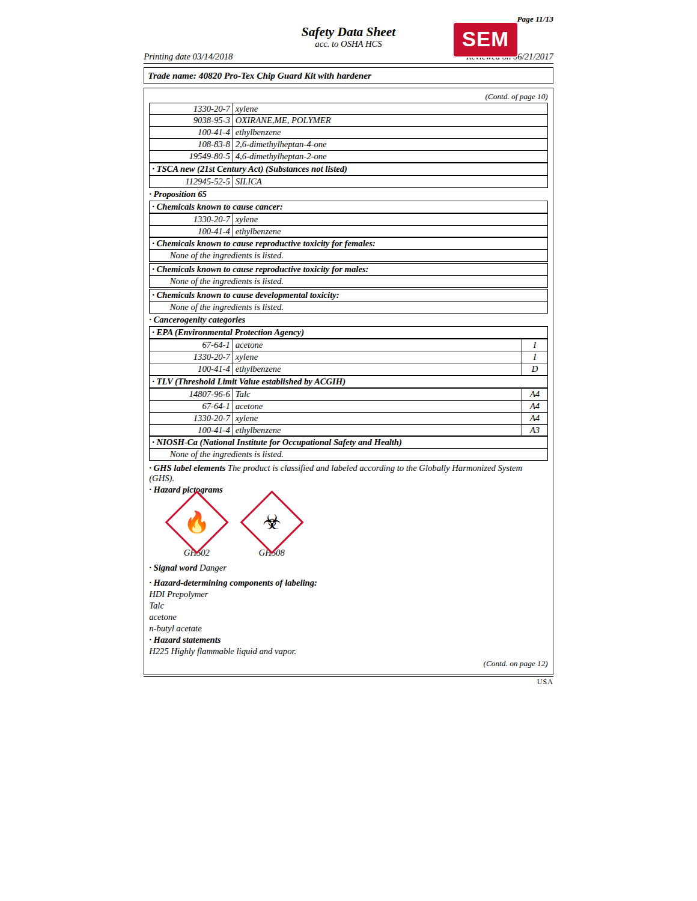Page 11/13
SEM
Safety Data Sheet
acc. to OSHA HCS
Printing date 03/14/2018 Reviewed on 06/21/2017
Trade name: 40820 Pro-Tex Chip Guard Kit with hardener
(Contd. of page 10)
| 1330-20-7 | xylene |
| 9038-95-3 | OXIRANE,ME, POLYMER |
| 100-41-4 | ethylbenzene |
| 108-83-8 | 2,6-dimethylheptan-4-one |
| 19549-80-5 | 4,6-dimethylheptan-2-one |
· TSCA new (21st Century Act) (Substances not listed)
| 112945-52-5 | SILICA |
· Proposition 65
· Chemicals known to cause cancer:
| 1330-20-7 | xylene |
| 100-41-4 | ethylbenzene |
· Chemicals known to cause reproductive toxicity for females:
None of the ingredients is listed.
· Chemicals known to cause reproductive toxicity for males:
None of the ingredients is listed.
· Chemicals known to cause developmental toxicity:
None of the ingredients is listed.
· Cancerogenity categories
· EPA (Environmental Protection Agency)
| 67-64-1 | acetone | I |
| 1330-20-7 | xylene | I |
| 100-41-4 | ethylbenzene | D |
· TLV (Threshold Limit Value established by ACGIH)
| 14807-96-6 | Talc | A4 |
| 67-64-1 | acetone | A4 |
| 1330-20-7 | xylene | A4 |
| 100-41-4 | ethylbenzene | A3 |
· NIOSH-Ca (National Institute for Occupational Safety and Health)
None of the ingredients is listed.
· GHS label elements The product is classified and labeled according to the Globally Harmonized System (GHS).
· Hazard pictograms
🔥
GHS02
☣
GHS08
· Signal word Danger
· Hazard-determining components of labeling:
HDI Prepolymer
Talc
acetone
n-butyl acetate
· Hazard statements
H225 Highly flammable liquid and vapor.
(Contd. on page 12)
USA